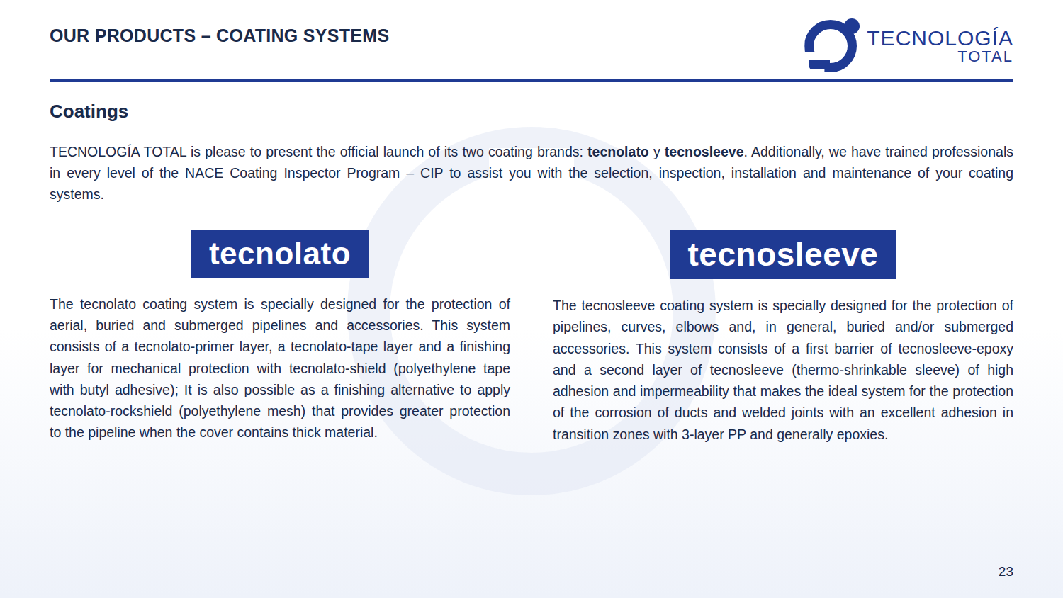OUR PRODUCTS – COATING SYSTEMS
Tecnología Total
Coatings
TECNOLOGÍA TOTAL is please to present the official launch of its two coating brands: tecnolato y tecnosleeve. Additionally, we have trained professionals in every level of the NACE Coating Inspector Program – CIP to assist you with the selection, inspection, installation and maintenance of your coating systems.
tecnolato
The tecnolato coating system is specially designed for the protection of aerial, buried and submerged pipelines and accessories. This system consists of a tecnolato-primer layer, a tecnolato-tape layer and a finishing layer for mechanical protection with tecnolato-shield (polyethylene tape with butyl adhesive); It is also possible as a finishing alternative to apply tecnolato-rockshield (polyethylene mesh) that provides greater protection to the pipeline when the cover contains thick material.
tecnosleeve
The tecnosleeve coating system is specially designed for the protection of pipelines, curves, elbows and, in general, buried and/or submerged accessories. This system consists of a first barrier of tecnosleeve-epoxy and a second layer of tecnosleeve (thermo-shrinkable sleeve) of high adhesion and impermeability that makes the ideal system for the protection of the corrosion of ducts and welded joints with an excellent adhesion in transition zones with 3-layer PP and generally epoxies.
23